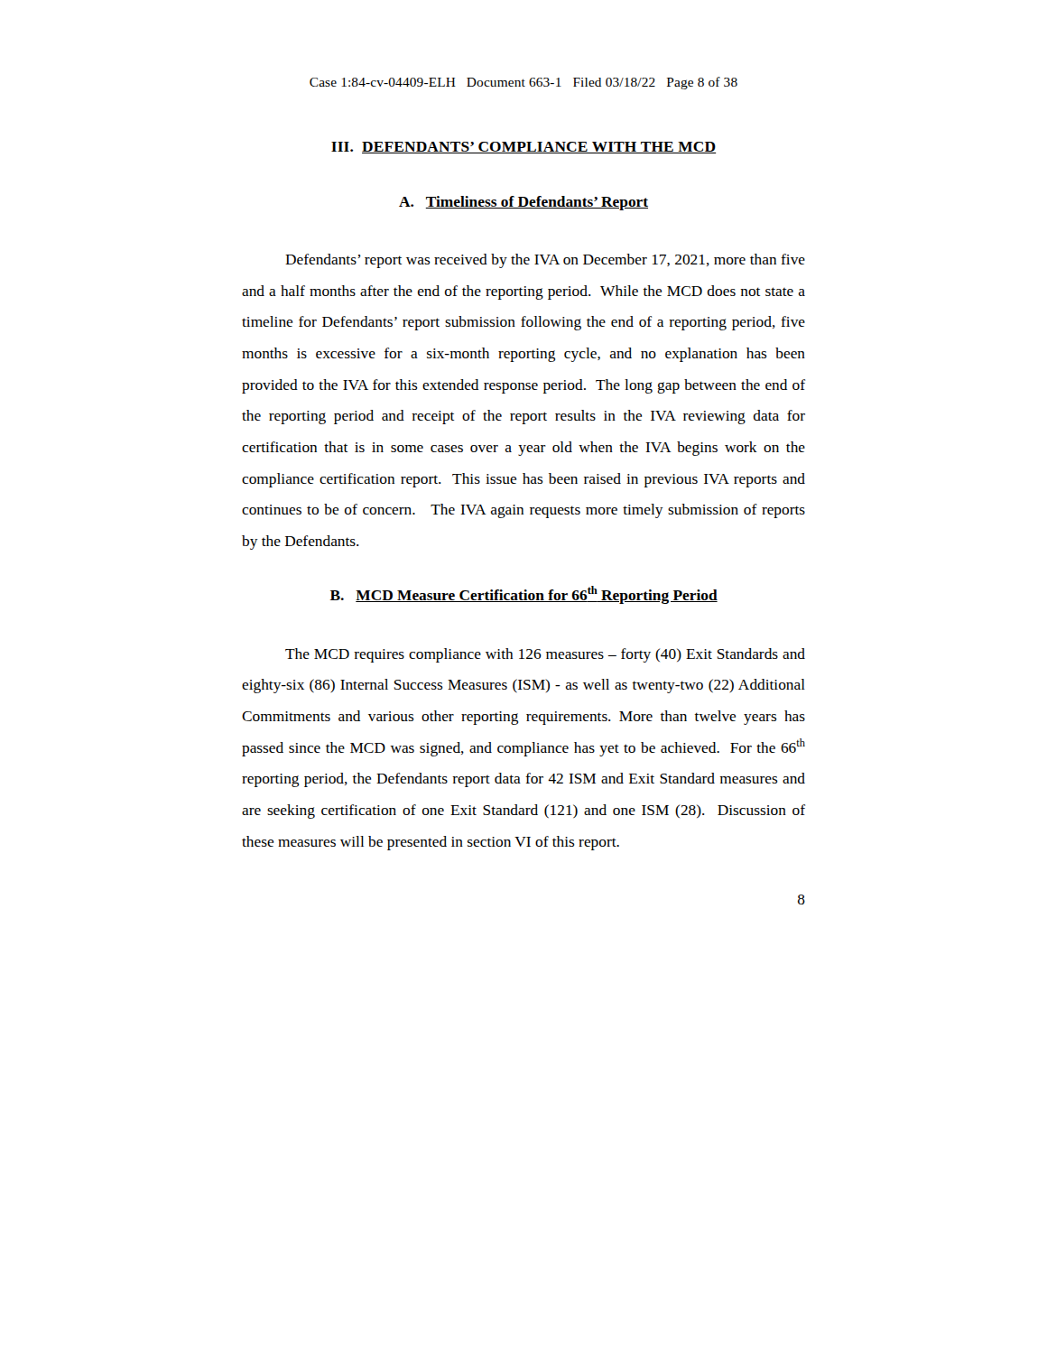Case 1:84-cv-04409-ELH Document 663-1 Filed 03/18/22 Page 8 of 38
III. DEFENDANTS’ COMPLIANCE WITH THE MCD
A. Timeliness of Defendants’ Report
Defendants’ report was received by the IVA on December 17, 2021, more than five and a half months after the end of the reporting period. While the MCD does not state a timeline for Defendants’ report submission following the end of a reporting period, five months is excessive for a six-month reporting cycle, and no explanation has been provided to the IVA for this extended response period. The long gap between the end of the reporting period and receipt of the report results in the IVA reviewing data for certification that is in some cases over a year old when the IVA begins work on the compliance certification report. This issue has been raised in previous IVA reports and continues to be of concern. The IVA again requests more timely submission of reports by the Defendants.
B. MCD Measure Certification for 66th Reporting Period
The MCD requires compliance with 126 measures – forty (40) Exit Standards and eighty-six (86) Internal Success Measures (ISM) - as well as twenty-two (22) Additional Commitments and various other reporting requirements. More than twelve years has passed since the MCD was signed, and compliance has yet to be achieved. For the 66th reporting period, the Defendants report data for 42 ISM and Exit Standard measures and are seeking certification of one Exit Standard (121) and one ISM (28). Discussion of these measures will be presented in section VI of this report.
8